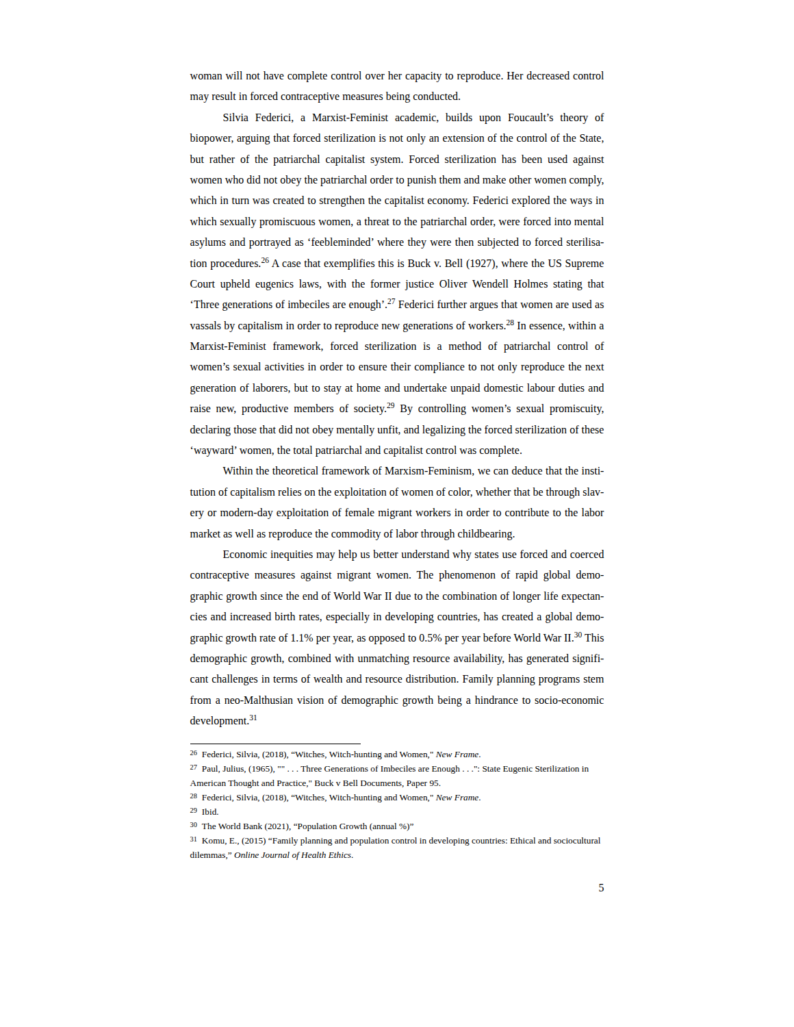woman will not have complete control over her capacity to reproduce. Her decreased control may result in forced contraceptive measures being conducted.
Silvia Federici, a Marxist-Feminist academic, builds upon Foucault’s theory of biopower, arguing that forced sterilization is not only an extension of the control of the State, but rather of the patriarchal capitalist system. Forced sterilization has been used against women who did not obey the patriarchal order to punish them and make other women comply, which in turn was created to strengthen the capitalist economy. Federici explored the ways in which sexually promiscuous women, a threat to the patriarchal order, were forced into mental asylums and portrayed as ‘feebleminded’ where they were then subjected to forced sterilisation procedures.26 A case that exemplifies this is Buck v. Bell (1927), where the US Supreme Court upheld eugenics laws, with the former justice Oliver Wendell Holmes stating that ‘Three generations of imbeciles are enough’.27 Federici further argues that women are used as vassals by capitalism in order to reproduce new generations of workers.28 In essence, within a Marxist-Feminist framework, forced sterilization is a method of patriarchal control of women’s sexual activities in order to ensure their compliance to not only reproduce the next generation of laborers, but to stay at home and undertake unpaid domestic labour duties and raise new, productive members of society.29 By controlling women’s sexual promiscuity, declaring those that did not obey mentally unfit, and legalizing the forced sterilization of these ‘wayward’ women, the total patriarchal and capitalist control was complete.
Within the theoretical framework of Marxism-Feminism, we can deduce that the institution of capitalism relies on the exploitation of women of color, whether that be through slavery or modern-day exploitation of female migrant workers in order to contribute to the labor market as well as reproduce the commodity of labor through childbearing.
Economic inequities may help us better understand why states use forced and coerced contraceptive measures against migrant women. The phenomenon of rapid global demographic growth since the end of World War II due to the combination of longer life expectancies and increased birth rates, especially in developing countries, has created a global demographic growth rate of 1.1% per year, as opposed to 0.5% per year before World War II.30 This demographic growth, combined with unmatching resource availability, has generated significant challenges in terms of wealth and resource distribution. Family planning programs stem from a neo-Malthusian vision of demographic growth being a hindrance to socio-economic development.31
26 Federici, Silvia, (2018), “Witches, Witch-hunting and Women," New Frame.
27 Paul, Julius, (1965), "" . . . Three Generations of Imbeciles are Enough . . .": State Eugenic Sterilization in
American Thought and Practice," Buck v Bell Documents, Paper 95.
28 Federici, Silvia, (2018), “Witches, Witch-hunting and Women," New Frame.
29 Ibid.
30 The World Bank (2021), “Population Growth (annual %)”
31 Komu, E., (2015) “Family planning and population control in developing countries: Ethical and sociocultural
dilemmas,” Online Journal of Health Ethics.
5